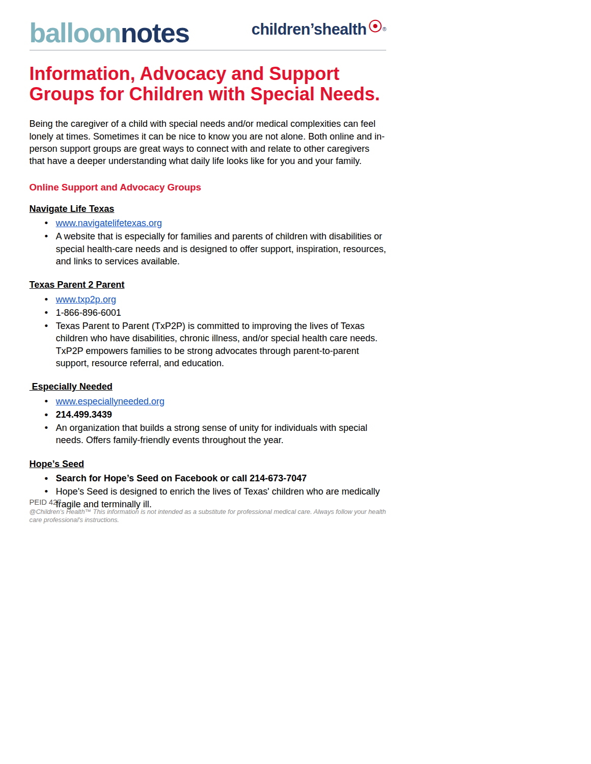balloon notes
children’shealth⦿®
Information, Advocacy and Support Groups for Children with Special Needs.
Being the caregiver of a child with special needs and/or medical complexities can feel lonely at times. Sometimes it can be nice to know you are not alone. Both online and in-person support groups are great ways to connect with and relate to other caregivers that have a deeper understanding what daily life looks like for you and your family.
Online Support and Advocacy Groups
Navigate Life Texas
www.navigatelifetexas.org
A website that is especially for families and parents of children with disabilities or special health-care needs and is designed to offer support, inspiration, resources, and links to services available.
Texas Parent 2 Parent
www.txp2p.org
1-866-896-6001
Texas Parent to Parent (TxP2P) is committed to improving the lives of Texas children who have disabilities, chronic illness, and/or special health care needs. TxP2P empowers families to be strong advocates through parent-to-parent support, resource referral, and education.
Especially Needed
www.especiallyneeded.org
214.499.3439
An organization that builds a strong sense of unity for individuals with special needs. Offers family-friendly events throughout the year.
Hope’s Seed
Search for Hope’s Seed on Facebook or call 214-673-7047
Hope's Seed is designed to enrich the lives of Texas' children who are medically fragile and terminally ill.
PEID 427
@Children's Health™ This information is not intended as a substitute for professional medical care. Always follow your health care professional's instructions.